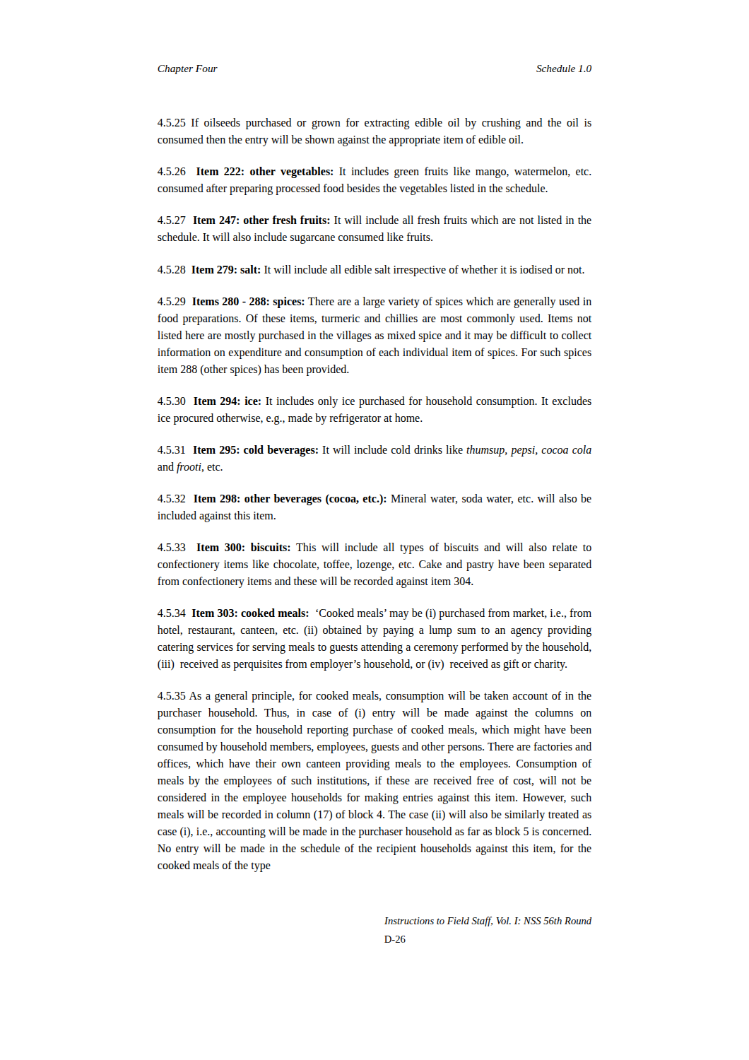Chapter Four Schedule 1.0
4.5.25 If oilseeds purchased or grown for extracting edible oil by crushing and the oil is consumed then the entry will be shown against the appropriate item of edible oil.
4.5.26 Item 222: other vegetables: It includes green fruits like mango, watermelon, etc. consumed after preparing processed food besides the vegetables listed in the schedule.
4.5.27 Item 247: other fresh fruits: It will include all fresh fruits which are not listed in the schedule. It will also include sugarcane consumed like fruits.
4.5.28 Item 279: salt: It will include all edible salt irrespective of whether it is iodised or not.
4.5.29 Items 280 - 288: spices: There are a large variety of spices which are generally used in food preparations. Of these items, turmeric and chillies are most commonly used. Items not listed here are mostly purchased in the villages as mixed spice and it may be difficult to collect information on expenditure and consumption of each individual item of spices. For such spices item 288 (other spices) has been provided.
4.5.30 Item 294: ice: It includes only ice purchased for household consumption. It excludes ice procured otherwise, e.g., made by refrigerator at home.
4.5.31 Item 295: cold beverages: It will include cold drinks like thumsup, pepsi, cocoa cola and frooti, etc.
4.5.32 Item 298: other beverages (cocoa, etc.): Mineral water, soda water, etc. will also be included against this item.
4.5.33 Item 300: biscuits: This will include all types of biscuits and will also relate to confectionery items like chocolate, toffee, lozenge, etc. Cake and pastry have been separated from confectionery items and these will be recorded against item 304.
4.5.34 Item 303: cooked meals: ‘Cooked meals’ may be (i) purchased from market, i.e., from hotel, restaurant, canteen, etc. (ii) obtained by paying a lump sum to an agency providing catering services for serving meals to guests attending a ceremony performed by the household, (iii) received as perquisites from employer’s household, or (iv) received as gift or charity.
4.5.35 As a general principle, for cooked meals, consumption will be taken account of in the purchaser household. Thus, in case of (i) entry will be made against the columns on consumption for the household reporting purchase of cooked meals, which might have been consumed by household members, employees, guests and other persons. There are factories and offices, which have their own canteen providing meals to the employees. Consumption of meals by the employees of such institutions, if these are received free of cost, will not be considered in the employee households for making entries against this item. However, such meals will be recorded in column (17) of block 4. The case (ii) will also be similarly treated as case (i), i.e., accounting will be made in the purchaser household as far as block 5 is concerned. No entry will be made in the schedule of the recipient households against this item, for the cooked meals of the type
Instructions to Field Staff, Vol. I: NSS 56th Round
D-26